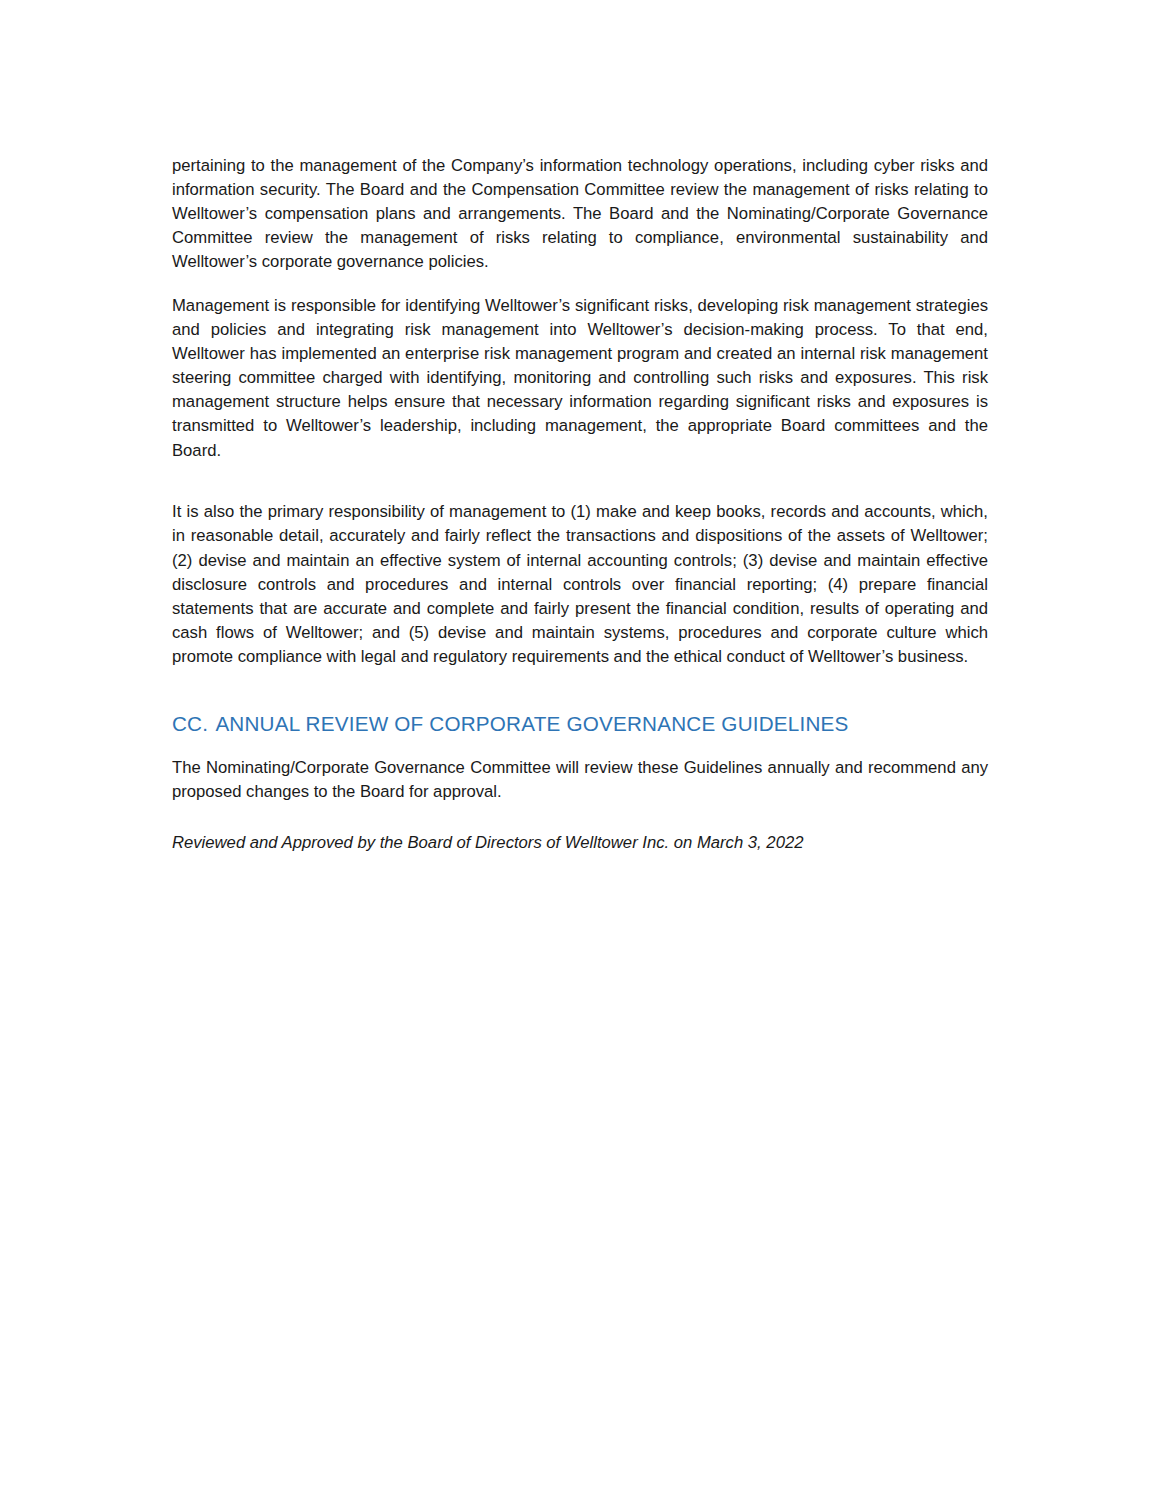pertaining to the management of the Company’s information technology operations, including cyber risks and information security. The Board and the Compensation Committee review the management of risks relating to Welltower’s compensation plans and arrangements. The Board and the Nominating/Corporate Governance Committee review the management of risks relating to compliance, environmental sustainability and Welltower’s corporate governance policies.
Management is responsible for identifying Welltower’s significant risks, developing risk management strategies and policies and integrating risk management into Welltower’s decision-making process. To that end, Welltower has implemented an enterprise risk management program and created an internal risk management steering committee charged with identifying, monitoring and controlling such risks and exposures. This risk management structure helps ensure that necessary information regarding significant risks and exposures is transmitted to Welltower’s leadership, including management, the appropriate Board committees and the Board.
It is also the primary responsibility of management to (1) make and keep books, records and accounts, which, in reasonable detail, accurately and fairly reflect the transactions and dispositions of the assets of Welltower; (2) devise and maintain an effective system of internal accounting controls; (3) devise and maintain effective disclosure controls and procedures and internal controls over financial reporting; (4) prepare financial statements that are accurate and complete and fairly present the financial condition, results of operating and cash flows of Welltower; and (5) devise and maintain systems, procedures and corporate culture which promote compliance with legal and regulatory requirements and the ethical conduct of Welltower’s business.
CC. ANNUAL REVIEW OF CORPORATE GOVERNANCE GUIDELINES
The Nominating/Corporate Governance Committee will review these Guidelines annually and recommend any proposed changes to the Board for approval.
Reviewed and Approved by the Board of Directors of Welltower Inc. on March 3, 2022